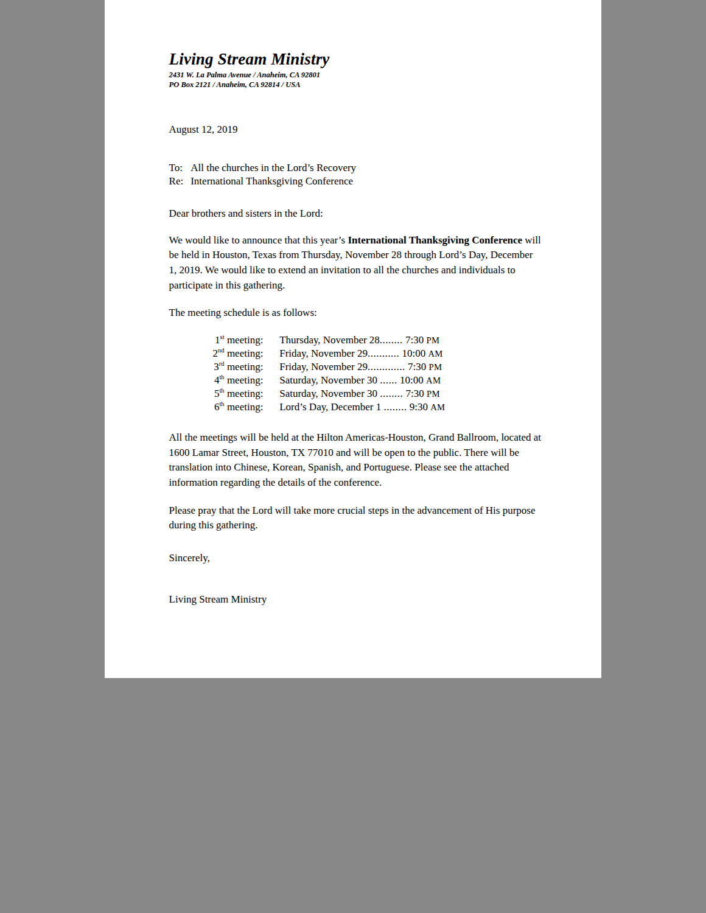Living Stream Ministry
2431 W. La Palma Avenue / Anaheim, CA 92801
PO Box 2121 / Anaheim, CA 92814 / USA
August 12, 2019
| To: | All the churches in the Lord’s Recovery |
| Re: | International Thanksgiving Conference |
Dear brothers and sisters in the Lord:
We would like to announce that this year’s International Thanksgiving Conference will be held in Houston, Texas from Thursday, November 28 through Lord’s Day, December 1, 2019. We would like to extend an invitation to all the churches and individuals to participate in this gathering.
The meeting schedule is as follows:
| 1 st meeting: | Thursday, November 28 ........ 7:30 PM |
| 2 nd meeting: | Friday, November 29 ........... 10:00 AM |
| 3 rd meeting: | Friday, November 29 ............. 7:30 PM |
| 4 th meeting: | Saturday, November 30 ...... 10:00 AM |
| 5 th meeting: | Saturday, November 30 ........ 7:30 PM |
| 6 th meeting: | Lord’s Day, December 1 ........ 9:30 AM |
All the meetings will be held at the Hilton Americas-Houston, Grand Ballroom, located at 1600 Lamar Street, Houston, TX 77010 and will be open to the public. There will be translation into Chinese, Korean, Spanish, and Portuguese. Please see the attached information regarding the details of the conference.
Please pray that the Lord will take more crucial steps in the advancement of His purpose during this gathering.
Sincerely,
Living Stream Ministry